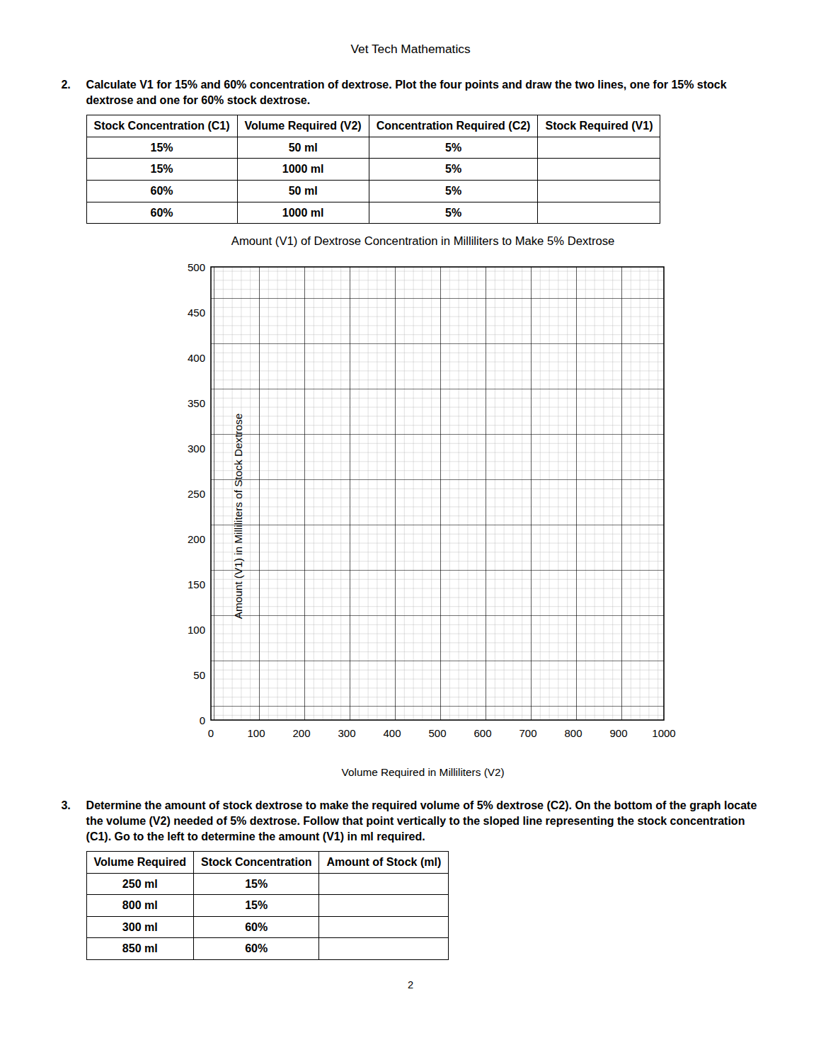Vet Tech Mathematics
2.
Calculate V1 for 15% and 60% concentration of dextrose. Plot the four points and draw the two lines, one for 15% stock dextrose and one for 60% stock dextrose.
| Stock Concentration (C1) | Volume Required (V2) | Concentration Required (C2) | Stock Required (V1) |
| --- | --- | --- | --- |
| 15% | 50 ml | 5% | |
| 15% | 1000 ml | 5% | |
| 60% | 50 ml | 5% | |
| 60% | 1000 ml | 5% | |
Amount (V1) of Dextrose Concentration in Milliliters to Make 5% Dextrose
Amount (V1) in Milliliters of Stock Dextrose
500 450 400 350 300 250 200 150 100 50 0 0 100 200 300 400 500 600 700 800 900 1000
Volume Required in Milliliters (V2)
3.
Determine the amount of stock dextrose to make the required volume of 5% dextrose (C2). On the bottom of the graph locate the volume (V2) needed of 5% dextrose. Follow that point vertically to the sloped line representing the stock concentration (C1). Go to the left to determine the amount (V1) in ml required.
| Volume Required | Stock Concentration | Amount of Stock (ml) |
| --- | --- | --- |
| 250 ml | 15% | |
| 800 ml | 15% | |
| 300 ml | 60% | |
| 850 ml | 60% | |
2